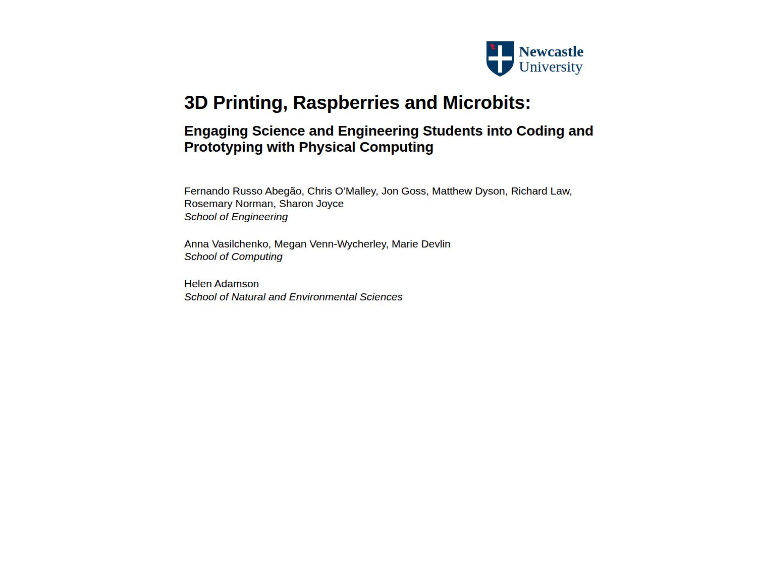Newcastle University
3D Printing, Raspberries and Microbits:
Engaging Science and Engineering Students into Coding and Prototyping with Physical Computing
Fernando Russo Abegão, Chris O’Malley, Jon Goss, Matthew Dyson, Richard Law, Rosemary Norman, Sharon Joyce
School of Engineering
Anna Vasilchenko, Megan Venn-Wycherley, Marie Devlin
School of Computing
Helen Adamson
School of Natural and Environmental Sciences